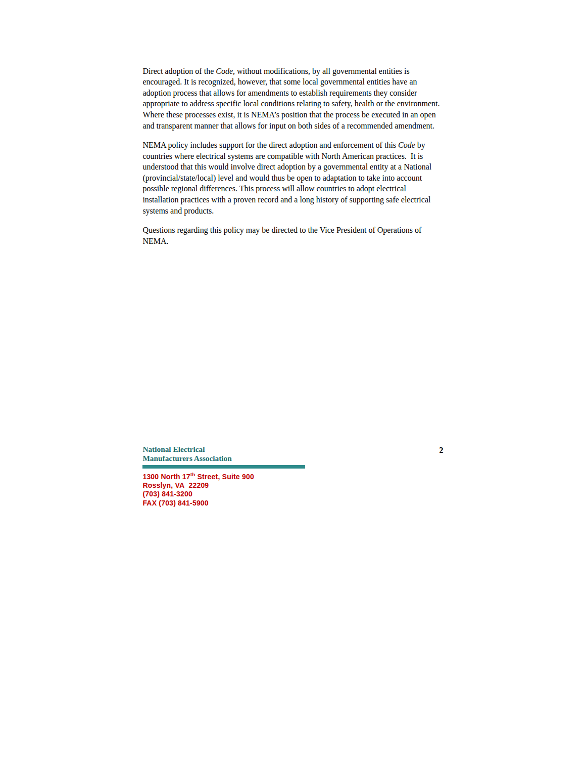Direct adoption of the Code, without modifications, by all governmental entities is encouraged. It is recognized, however, that some local governmental entities have an adoption process that allows for amendments to establish requirements they consider appropriate to address specific local conditions relating to safety, health or the environment. Where these processes exist, it is NEMA’s position that the process be executed in an open and transparent manner that allows for input on both sides of a recommended amendment.
NEMA policy includes support for the direct adoption and enforcement of this Code by countries where electrical systems are compatible with North American practices. It is understood that this would involve direct adoption by a governmental entity at a National (provincial/state/local) level and would thus be open to adaptation to take into account possible regional differences. This process will allow countries to adopt electrical installation practices with a proven record and a long history of supporting safe electrical systems and products.
Questions regarding this policy may be directed to the Vice President of Operations of NEMA.
National Electrical
Manufacturers Association
2
1300 North 17th Street, Suite 900
Rosslyn, VA 22209
(703) 841-3200
FAX (703) 841-5900